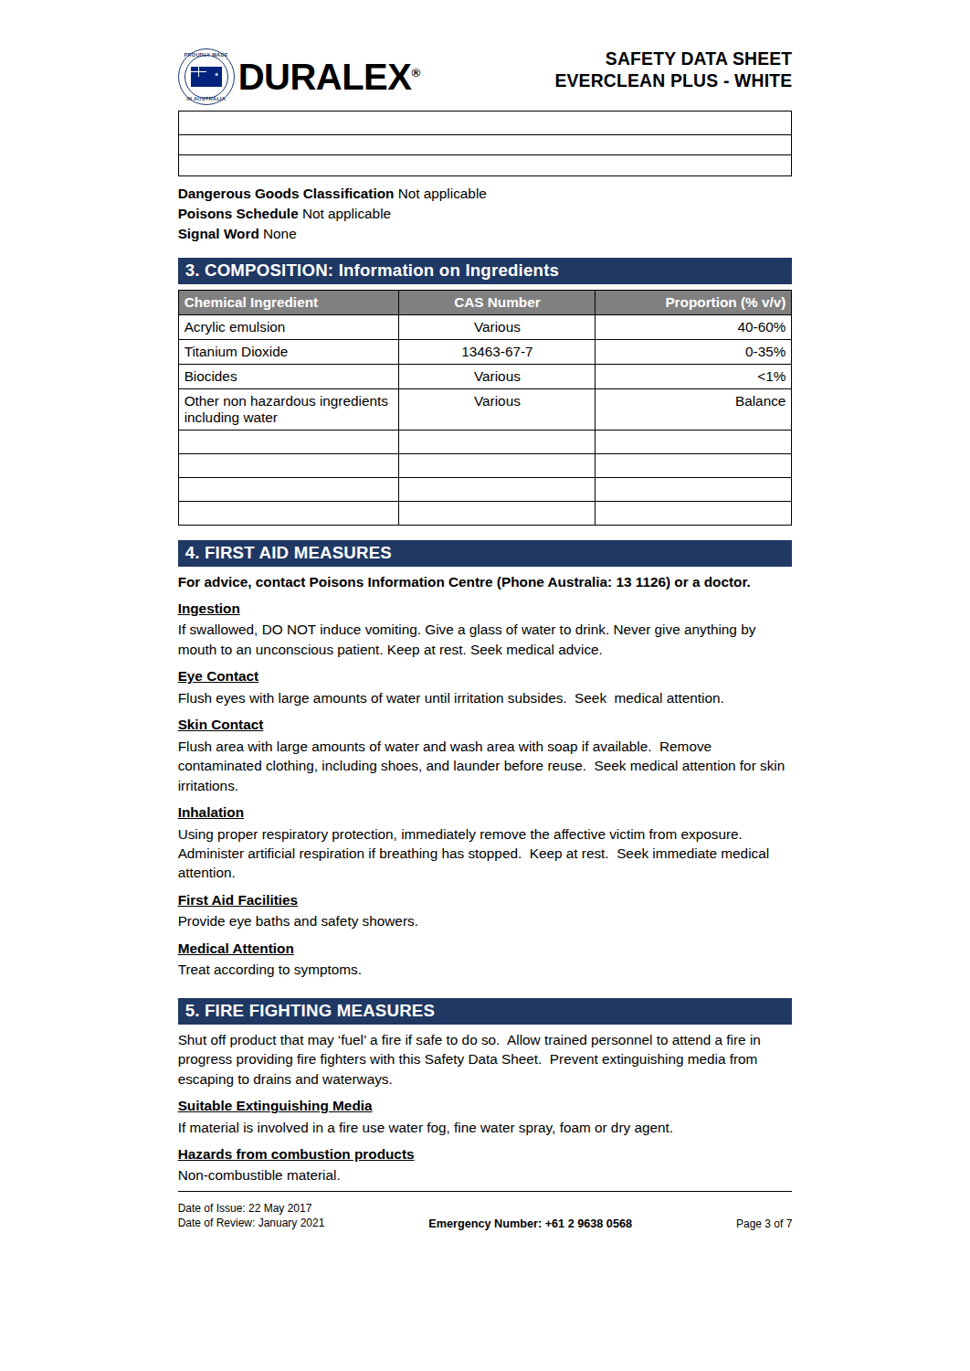PROUDLY MADE IN AUSTRALIA
DURALEX®
SAFETY DATA SHEET
EVERCLEAN PLUS - WHITE
Dangerous Goods Classification Not applicable
Poisons Schedule Not applicable
Signal Word None
3. COMPOSITION: Information on Ingredients
| Chemical Ingredient | CAS Number | Proportion (% v/v) |
| --- | --- | --- |
| Acrylic emulsion | Various | 40-60% |
| Titanium Dioxide | 13463-67-7 | 0-35% |
| Biocides | Various | <1% |
| Other non hazardous ingredients including water | Various | Balance |
4. FIRST AID MEASURES
For advice, contact Poisons Information Centre (Phone Australia: 13 1126) or a doctor.
Ingestion
If swallowed, DO NOT induce vomiting. Give a glass of water to drink. Never give anything by mouth to an unconscious patient. Keep at rest. Seek medical advice.
Eye Contact
Flush eyes with large amounts of water until irritation subsides. Seek medical attention.
Skin Contact
Flush area with large amounts of water and wash area with soap if available. Remove contaminated clothing, including shoes, and launder before reuse. Seek medical attention for skin irritations.
Inhalation
Using proper respiratory protection, immediately remove the affective victim from exposure. Administer artificial respiration if breathing has stopped. Keep at rest. Seek immediate medical attention.
First Aid Facilities
Provide eye baths and safety showers.
Medical Attention
Treat according to symptoms.
5. FIRE FIGHTING MEASURES
Shut off product that may ‘fuel’ a fire if safe to do so. Allow trained personnel to attend a fire in progress providing fire fighters with this Safety Data Sheet. Prevent extinguishing media from escaping to drains and waterways.
Suitable Extinguishing Media
If material is involved in a fire use water fog, fine water spray, foam or dry agent.
Hazards from combustion products
Non-combustible material.
Date of Issue: 22 May 2017
Date of Review: January 2021
Emergency Number: +61 2 9638 0568
Page 3 of 7